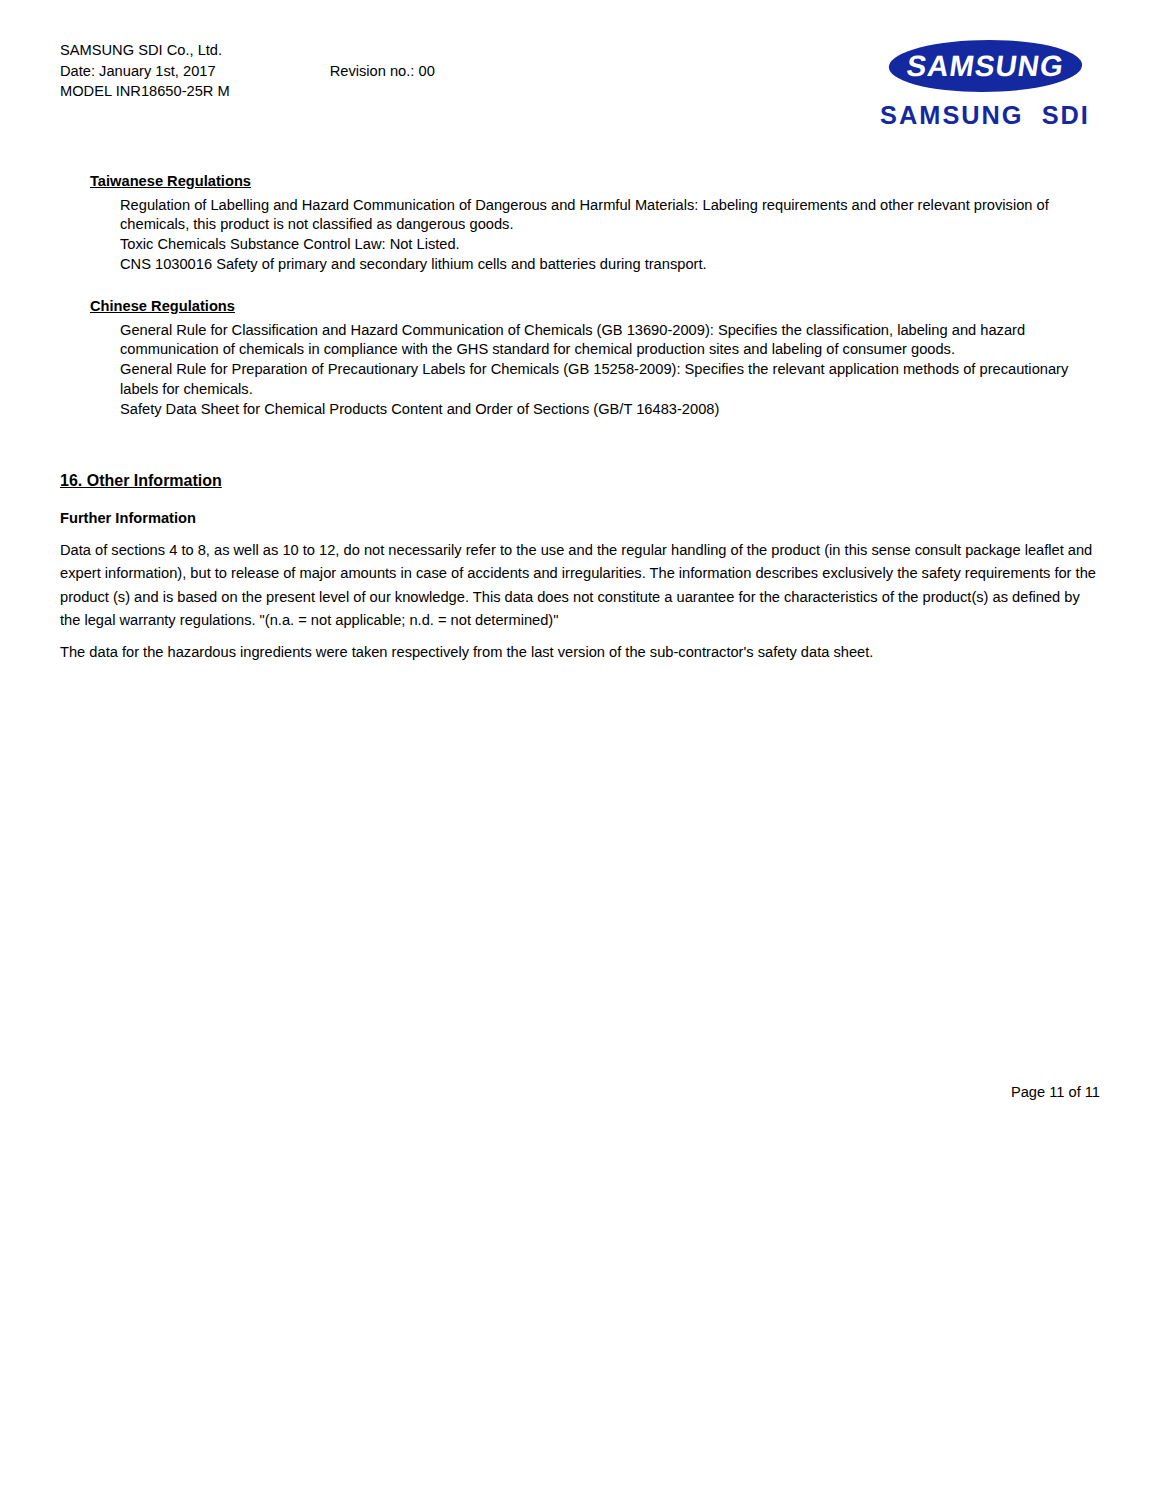SAMSUNG SDI Co., Ltd.
Date: January 1st, 2017 Revision no.: 00
MODEL INR18650-25R M
SAMSUNG
SAMSUNG SDI
Taiwanese Regulations
Regulation of Labelling and Hazard Communication of Dangerous and Harmful Materials: Labeling requirements and other relevant provision of chemicals, this product is not classified as dangerous goods.
Toxic Chemicals Substance Control Law: Not Listed.
CNS 1030016 Safety of primary and secondary lithium cells and batteries during transport.
Chinese Regulations
General Rule for Classification and Hazard Communication of Chemicals (GB 13690-2009): Specifies the classification, labeling and hazard communication of chemicals in compliance with the GHS standard for chemical production sites and labeling of consumer goods.
General Rule for Preparation of Precautionary Labels for Chemicals (GB 15258-2009): Specifies the relevant application methods of precautionary labels for chemicals.
Safety Data Sheet for Chemical Products Content and Order of Sections (GB/T 16483-2008)
16. Other Information
Further Information
Data of sections 4 to 8, as well as 10 to 12, do not necessarily refer to the use and the regular handling of the product (in this sense consult package leaflet and expert information), but to release of major amounts in case of accidents and irregularities. The information describes exclusively the safety requirements for the product (s) and is based on the present level of our knowledge. This data does not constitute a uarantee for the characteristics of the product(s) as defined by the legal warranty regulations. "(n.a. = not applicable; n.d. = not determined)"
The data for the hazardous ingredients were taken respectively from the last version of the sub-contractor's safety data sheet.
Page 11 of 11